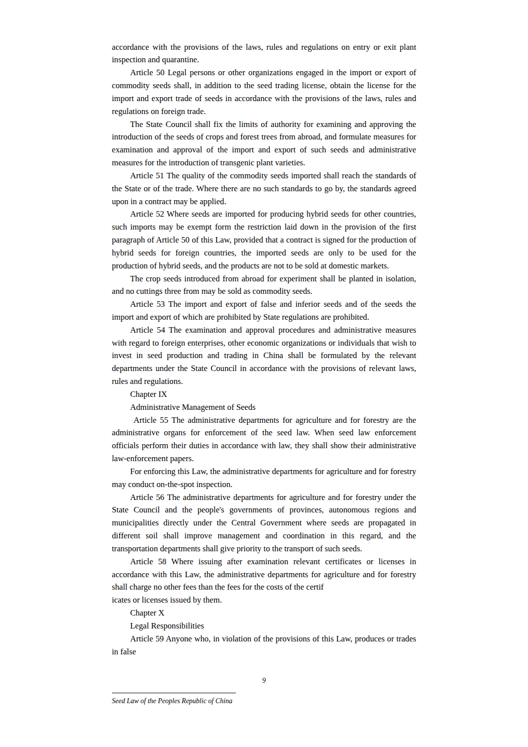accordance with the provisions of the laws, rules and regulations on entry or exit plant inspection and quarantine.
Article 50 Legal persons or other organizations engaged in the import or export of commodity seeds shall, in addition to the seed trading license, obtain the license for the import and export trade of seeds in accordance with the provisions of the laws, rules and regulations on foreign trade.
The State Council shall fix the limits of authority for examining and approving the introduction of the seeds of crops and forest trees from abroad, and formulate measures for examination and approval of the import and export of such seeds and administrative measures for the introduction of transgenic plant varieties.
Article 51 The quality of the commodity seeds imported shall reach the standards of the State or of the trade. Where there are no such standards to go by, the standards agreed upon in a contract may be applied.
Article 52 Where seeds are imported for producing hybrid seeds for other countries, such imports may be exempt form the restriction laid down in the provision of the first paragraph of Article 50 of this Law, provided that a contract is signed for the production of hybrid seeds for foreign countries, the imported seeds are only to be used for the production of hybrid seeds, and the products are not to be sold at domestic markets.
The crop seeds introduced from abroad for experiment shall be planted in isolation, and no cuttings three from may be sold as commodity seeds.
Article 53 The import and export of false and inferior seeds and of the seeds the import and export of which are prohibited by State regulations are prohibited.
Article 54 The examination and approval procedures and administrative measures with regard to foreign enterprises, other economic organizations or individuals that wish to invest in seed production and trading in China shall be formulated by the relevant departments under the State Council in accordance with the provisions of relevant laws, rules and regulations.
Chapter IX
Administrative Management of Seeds
Article 55 The administrative departments for agriculture and for forestry are the administrative organs for enforcement of the seed law. When seed law enforcement officials perform their duties in accordance with law, they shall show their administrative law-enforcement papers.
For enforcing this Law, the administrative departments for agriculture and for forestry may conduct on-the-spot inspection.
Article 56 The administrative departments for agriculture and for forestry under the State Council and the people's governments of provinces, autonomous regions and municipalities directly under the Central Government where seeds are propagated in different soil shall improve management and coordination in this regard, and the transportation departments shall give priority to the transport of such seeds.
Article 58 Where issuing after examination relevant certificates or licenses in accordance with this Law, the administrative departments for agriculture and for forestry shall charge no other fees than the fees for the costs of the certif
icates or licenses issued by them.
Chapter X
Legal Responsibilities
Article 59 Anyone who, in violation of the provisions of this Law, produces or trades in false
9
Seed Law of the Peoples Republic of China